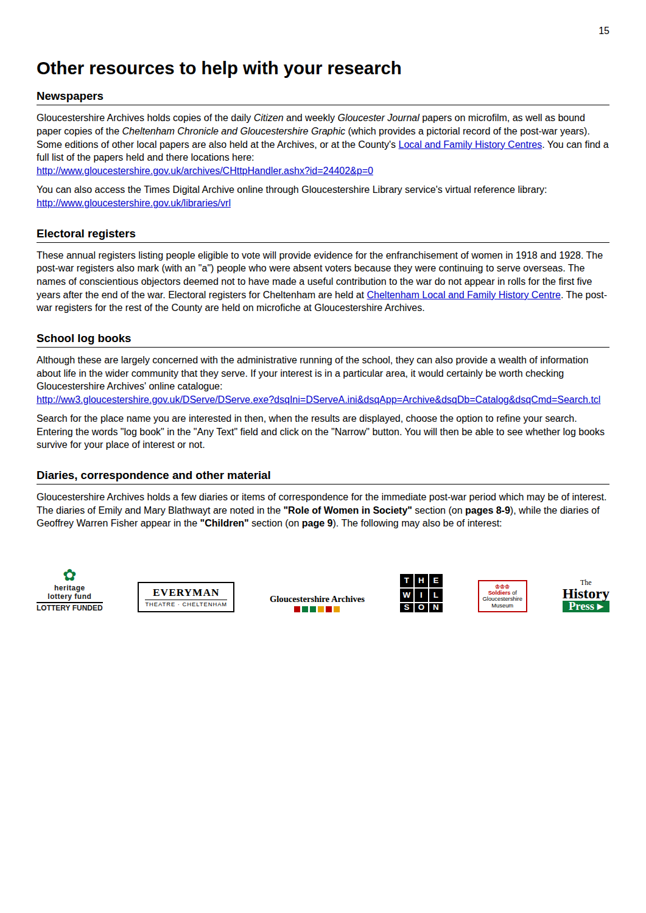15
Other resources to help with your research
Newspapers
Gloucestershire Archives holds copies of the daily Citizen and weekly Gloucester Journal papers on microfilm, as well as bound paper copies of the Cheltenham Chronicle and Gloucestershire Graphic (which provides a pictorial record of the post-war years). Some editions of other local papers are also held at the Archives, or at the County's Local and Family History Centres. You can find a full list of the papers held and there locations here:
http://www.gloucestershire.gov.uk/archives/CHttpHandler.ashx?id=24402&p=0
You can also access the Times Digital Archive online through Gloucestershire Library service's virtual reference library:
http://www.gloucestershire.gov.uk/libraries/vrl
Electoral registers
These annual registers listing people eligible to vote will provide evidence for the enfranchisement of women in 1918 and 1928. The post-war registers also mark (with an "a") people who were absent voters because they were continuing to serve overseas. The names of conscientious objectors deemed not to have made a useful contribution to the war do not appear in rolls for the first five years after the end of the war. Electoral registers for Cheltenham are held at Cheltenham Local and Family History Centre. The post-war registers for the rest of the County are held on microfiche at Gloucestershire Archives.
School log books
Although these are largely concerned with the administrative running of the school, they can also provide a wealth of information about life in the wider community that they serve. If your interest is in a particular area, it would certainly be worth checking Gloucestershire Archives' online catalogue:
http://ww3.gloucestershire.gov.uk/DServe/DServe.exe?dsqIni=DServeA.ini&dsqApp=Archive&dsqDb=Catalog&dsqCmd=Search.tcl
Search for the place name you are interested in then, when the results are displayed, choose the option to refine your search. Entering the words "log book" in the "Any Text" field and click on the "Narrow" button. You will then be able to see whether log books survive for your place of interest or not.
Diaries, correspondence and other material
Gloucestershire Archives holds a few diaries or items of correspondence for the immediate post-war period which may be of interest. The diaries of Emily and Mary Blathwayt are noted in the "Role of Women in Society" section (on pages 8-9), while the diaries of Geoffrey Warren Fisher appear in the "Children" section (on page 9). The following may also be of interest:
✿
heritage
lottery fund
LOTTERY FUNDED
EVERYMAN
THEATRE · CHELTENHAM
Gloucestershire Archives
THE WIL SON
♔♔♔
Soldiers of
Gloucestershire
Museum
The
History
Press ▸